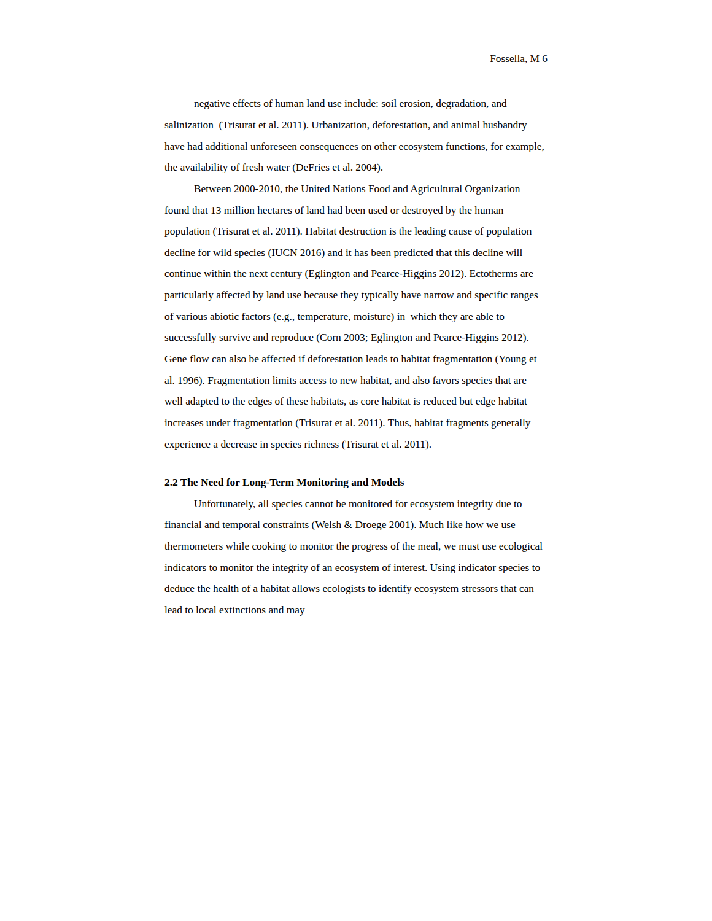Fossella, M 6
negative effects of human land use include: soil erosion, degradation, and salinization (Trisurat et al. 2011). Urbanization, deforestation, and animal husbandry have had additional unforeseen consequences on other ecosystem functions, for example, the availability of fresh water (DeFries et al. 2004).
Between 2000-2010, the United Nations Food and Agricultural Organization found that 13 million hectares of land had been used or destroyed by the human population (Trisurat et al. 2011). Habitat destruction is the leading cause of population decline for wild species (IUCN 2016) and it has been predicted that this decline will continue within the next century (Eglington and Pearce-Higgins 2012). Ectotherms are particularly affected by land use because they typically have narrow and specific ranges of various abiotic factors (e.g., temperature, moisture) in which they are able to successfully survive and reproduce (Corn 2003; Eglington and Pearce-Higgins 2012). Gene flow can also be affected if deforestation leads to habitat fragmentation (Young et al. 1996). Fragmentation limits access to new habitat, and also favors species that are well adapted to the edges of these habitats, as core habitat is reduced but edge habitat increases under fragmentation (Trisurat et al. 2011). Thus, habitat fragments generally experience a decrease in species richness (Trisurat et al. 2011).
2.2 The Need for Long-Term Monitoring and Models
Unfortunately, all species cannot be monitored for ecosystem integrity due to financial and temporal constraints (Welsh & Droege 2001). Much like how we use thermometers while cooking to monitor the progress of the meal, we must use ecological indicators to monitor the integrity of an ecosystem of interest. Using indicator species to deduce the health of a habitat allows ecologists to identify ecosystem stressors that can lead to local extinctions and may